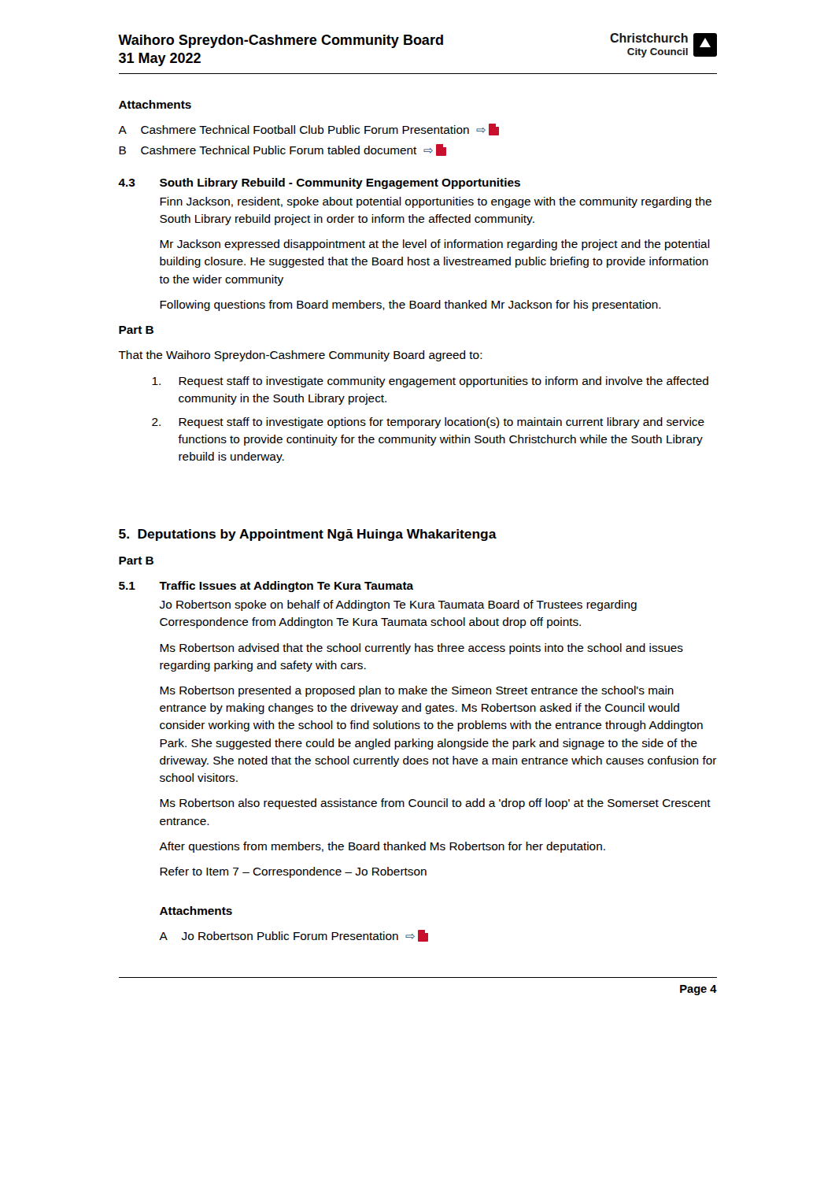Waihoro Spreydon-Cashmere Community Board
31 May 2022
Christchurch City Council
Attachments
A
Cashmere Technical Football Club Public Forum Presentation ⇨
B
Cashmere Technical Public Forum tabled document ⇨
4.3
South Library Rebuild - Community Engagement Opportunities
Finn Jackson, resident, spoke about potential opportunities to engage with the community regarding the South Library rebuild project in order to inform the affected community.
Mr Jackson expressed disappointment at the level of information regarding the project and the potential building closure. He suggested that the Board host a livestreamed public briefing to provide information to the wider community
Following questions from Board members, the Board thanked Mr Jackson for his presentation.
Part B
That the Waihoro Spreydon-Cashmere Community Board agreed to:
1.
Request staff to investigate community engagement opportunities to inform and involve the affected community in the South Library project.
2.
Request staff to investigate options for temporary location(s) to maintain current library and service functions to provide continuity for the community within South Christchurch while the South Library rebuild is underway.
5. Deputations by Appointment Ngā Huinga Whakaritenga
Part B
5.1
Traffic Issues at Addington Te Kura Taumata
Jo Robertson spoke on behalf of Addington Te Kura Taumata Board of Trustees regarding Correspondence from Addington Te Kura Taumata school about drop off points.
Ms Robertson advised that the school currently has three access points into the school and issues regarding parking and safety with cars.
Ms Robertson presented a proposed plan to make the Simeon Street entrance the school's main entrance by making changes to the driveway and gates. Ms Robertson asked if the Council would consider working with the school to find solutions to the problems with the entrance through Addington Park. She suggested there could be angled parking alongside the park and signage to the side of the driveway. She noted that the school currently does not have a main entrance which causes confusion for school visitors.
Ms Robertson also requested assistance from Council to add a 'drop off loop' at the Somerset Crescent entrance.
After questions from members, the Board thanked Ms Robertson for her deputation.
Refer to Item 7 – Correspondence – Jo Robertson
Attachments
A
Jo Robertson Public Forum Presentation ⇨
Page 4